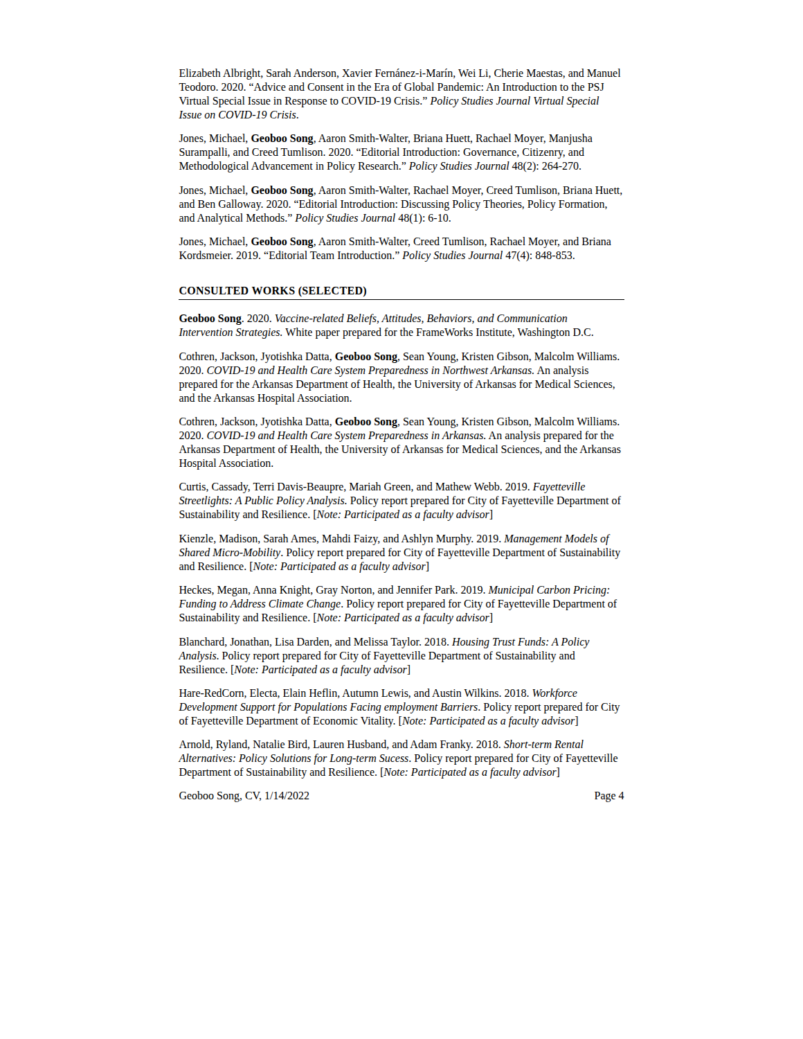Elizabeth Albright, Sarah Anderson, Xavier Fernánez-i-Marín, Wei Li, Cherie Maestas, and Manuel Teodoro. 2020. “Advice and Consent in the Era of Global Pandemic: An Introduction to the PSJ Virtual Special Issue in Response to COVID-19 Crisis.” Policy Studies Journal Virtual Special Issue on COVID-19 Crisis.
Jones, Michael, Geoboo Song, Aaron Smith-Walter, Briana Huett, Rachael Moyer, Manjusha Surampalli, and Creed Tumlison. 2020. “Editorial Introduction: Governance, Citizenry, and Methodological Advancement in Policy Research.” Policy Studies Journal 48(2): 264-270.
Jones, Michael, Geoboo Song, Aaron Smith-Walter, Rachael Moyer, Creed Tumlison, Briana Huett, and Ben Galloway. 2020. “Editorial Introduction: Discussing Policy Theories, Policy Formation, and Analytical Methods.” Policy Studies Journal 48(1): 6-10.
Jones, Michael, Geoboo Song, Aaron Smith-Walter, Creed Tumlison, Rachael Moyer, and Briana Kordsmeier. 2019. “Editorial Team Introduction.” Policy Studies Journal 47(4): 848-853.
CONSULTED WORKS (SELECTED)
Geoboo Song. 2020. Vaccine-related Beliefs, Attitudes, Behaviors, and Communication Intervention Strategies. White paper prepared for the FrameWorks Institute, Washington D.C.
Cothren, Jackson, Jyotishka Datta, Geoboo Song, Sean Young, Kristen Gibson, Malcolm Williams. 2020. COVID-19 and Health Care System Preparedness in Northwest Arkansas. An analysis prepared for the Arkansas Department of Health, the University of Arkansas for Medical Sciences, and the Arkansas Hospital Association.
Cothren, Jackson, Jyotishka Datta, Geoboo Song, Sean Young, Kristen Gibson, Malcolm Williams. 2020. COVID-19 and Health Care System Preparedness in Arkansas. An analysis prepared for the Arkansas Department of Health, the University of Arkansas for Medical Sciences, and the Arkansas Hospital Association.
Curtis, Cassady, Terri Davis-Beaupre, Mariah Green, and Mathew Webb. 2019. Fayetteville Streetlights: A Public Policy Analysis. Policy report prepared for City of Fayetteville Department of Sustainability and Resilience. [Note: Participated as a faculty advisor]
Kienzle, Madison, Sarah Ames, Mahdi Faizy, and Ashlyn Murphy. 2019. Management Models of Shared Micro-Mobility. Policy report prepared for City of Fayetteville Department of Sustainability and Resilience. [Note: Participated as a faculty advisor]
Heckes, Megan, Anna Knight, Gray Norton, and Jennifer Park. 2019. Municipal Carbon Pricing: Funding to Address Climate Change. Policy report prepared for City of Fayetteville Department of Sustainability and Resilience. [Note: Participated as a faculty advisor]
Blanchard, Jonathan, Lisa Darden, and Melissa Taylor. 2018. Housing Trust Funds: A Policy Analysis. Policy report prepared for City of Fayetteville Department of Sustainability and Resilience. [Note: Participated as a faculty advisor]
Hare-RedCorn, Electa, Elain Heflin, Autumn Lewis, and Austin Wilkins. 2018. Workforce Development Support for Populations Facing employment Barriers. Policy report prepared for City of Fayetteville Department of Economic Vitality. [Note: Participated as a faculty advisor]
Arnold, Ryland, Natalie Bird, Lauren Husband, and Adam Franky. 2018. Short-term Rental Alternatives: Policy Solutions for Long-term Sucess. Policy report prepared for City of Fayetteville Department of Sustainability and Resilience. [Note: Participated as a faculty advisor]
Geoboo Song, CV, 1/14/2022 Page 4